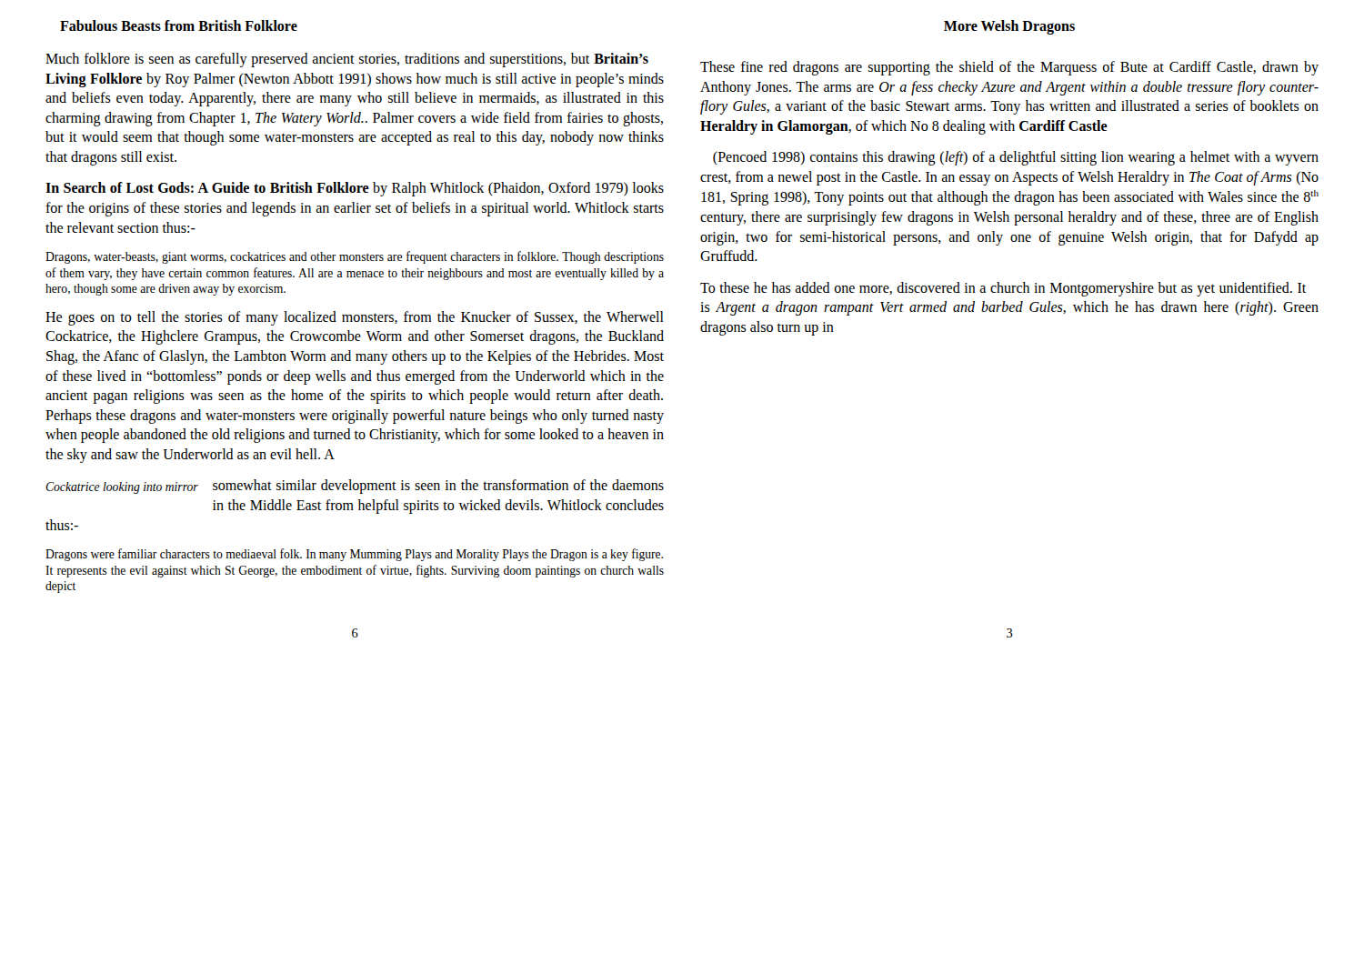Fabulous Beasts from British Folklore
Much folklore is seen as carefully preserved ancient stories, traditions and superstitions, but Britain’s Living Folklore by Roy Palmer (Newton Abbott 1991) shows how much is still active in people’s minds and beliefs even today. Apparently, there are many who still believe in mermaids, as illustrated in this charming drawing from Chapter 1, The Watery World.. Palmer covers a wide field from fairies to ghosts, but it would seem that though some water-monsters are accepted as real to this day, nobody now thinks that dragons still exist.
In Search of Lost Gods: A Guide to British Folklore by Ralph Whitlock (Phaidon, Oxford 1979) looks for the origins of these stories and legends in an earlier set of beliefs in a spiritual world. Whitlock starts the relevant section thus:-
Dragons, water-beasts, giant worms, cockatrices and other monsters are frequent characters in folklore. Though descriptions of them vary, they have certain common features. All are a menace to their neighbours and most are eventually killed by a hero, though some are driven away by exorcism.
He goes on to tell the stories of many localized monsters, from the Knucker of Sussex, the Wherwell Cockatrice, the Highclere Grampus, the Crowcombe Worm and other Somerset dragons, the Buckland Shag, the Afanc of Glaslyn, the Lambton Worm and many others up to the Kelpies of the Hebrides. Most of these lived in “bottomless” ponds or deep wells and thus emerged from the Underworld which in the ancient pagan religions was seen as the home of the spirits to which people would return after death. Perhaps these dragons and water-monsters were originally powerful nature beings who only turned nasty when people abandoned the old religions and turned to Christianity, which for some looked to a heaven in the sky and saw the Underworld as an evil hell. A
Cockatrice looking into mirror
somewhat similar development is seen in the transformation of the daemons in the Middle East from helpful spirits to wicked devils. Whitlock concludes thus:-
Dragons were familiar characters to mediaeval folk. In many Mumming Plays and Morality Plays the Dragon is a key figure. It represents the evil against which St George, the embodiment of virtue, fights. Surviving doom paintings on church walls depict
6
More Welsh Dragons
These fine red dragons are supporting the shield of the Marquess of Bute at Cardiff Castle, drawn by Anthony Jones. The arms are Or a fess checky Azure and Argent within a double tressure flory counter-flory Gules, a variant of the basic Stewart arms. Tony has written and illustrated a series of booklets on Heraldry in Glamorgan, of which No 8 dealing with Cardiff Castle
(Pencoed 1998) contains this drawing (left) of a delightful sitting lion wearing a helmet with a wyvern crest, from a newel post in the Castle. In an essay on Aspects of Welsh Heraldry in The Coat of Arms (No 181, Spring 1998), Tony points out that although the dragon has been associated with Wales since the 8th century, there are surprisingly few dragons in Welsh personal heraldry and of these, three are of English origin, two for semi-historical persons, and only one of genuine Welsh origin, that for Dafydd ap Gruffudd.
To these he has added one more, discovered in a church in Montgomeryshire but as yet unidentified. It is Argent a dragon rampant Vert armed and barbed Gules, which he has drawn here (right). Green dragons also turn up in
3